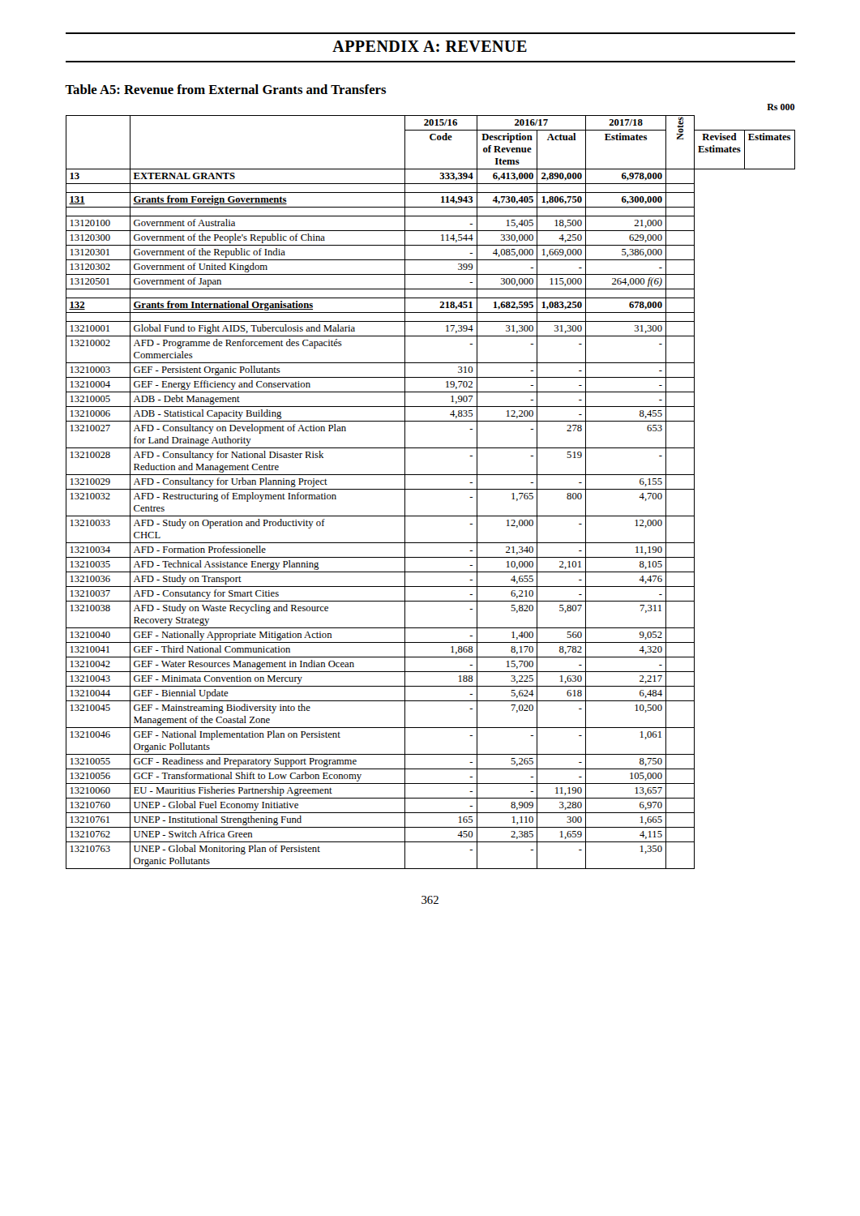APPENDIX A: REVENUE
Table A5: Revenue from External Grants and Transfers
Rs 000
| | | 2015/16 | 2016/17 | 2017/18 | Notes |
| --- | --- | --- | --- | --- | --- |
| Code | Description of Revenue Items | Actual | Estimates | Revised Estimates | Estimates |
| 13 | EXTERNAL GRANTS | 333,394 | 6,413,000 | 2,890,000 | 6,978,000 | |
| 131 | Grants from Foreign Governments | 114,943 | 4,730,405 | 1,806,750 | 6,300,000 | |
| 13120100 | Government of Australia | - | 15,405 | 18,500 | 21,000 | |
| 13120300 | Government of the People's Republic of China | 114,544 | 330,000 | 4,250 | 629,000 | |
| 13120301 | Government of the Republic of India | - | 4,085,000 | 1,669,000 | 5,386,000 | |
| 13120302 | Government of United Kingdom | 399 | - | - | - | |
| 13120501 | Government of Japan | - | 300,000 | 115,000 | 264,000 f(6) | |
| 132 | Grants from International Organisations | 218,451 | 1,682,595 | 1,083,250 | 678,000 | |
| 13210001 | Global Fund to Fight AIDS, Tuberculosis and Malaria | 17,394 | 31,300 | 31,300 | 31,300 | |
| 13210002 | AFD - Programme de Renforcement des Capacités Commerciales | - | - | - | - | |
| 13210003 | GEF - Persistent Organic Pollutants | 310 | - | - | - | |
| 13210004 | GEF - Energy Efficiency and Conservation | 19,702 | - | - | - | |
| 13210005 | ADB - Debt Management | 1,907 | - | - | - | |
| 13210006 | ADB - Statistical Capacity Building | 4,835 | 12,200 | - | 8,455 | |
| 13210027 | AFD - Consultancy on Development of Action Plan for Land Drainage Authority | - | - | 278 | 653 | |
| 13210028 | AFD - Consultancy for National Disaster Risk Reduction and Management Centre | - | - | 519 | - | |
| 13210029 | AFD - Consultancy for Urban Planning Project | - | - | - | 6,155 | |
| 13210032 | AFD - Restructuring of Employment Information Centres | - | 1,765 | 800 | 4,700 | |
| 13210033 | AFD - Study on Operation and Productivity of CHCL | - | 12,000 | - | 12,000 | |
| 13210034 | AFD - Formation Professionelle | - | 21,340 | - | 11,190 | |
| 13210035 | AFD - Technical Assistance Energy Planning | - | 10,000 | 2,101 | 8,105 | |
| 13210036 | AFD - Study on Transport | - | 4,655 | - | 4,476 | |
| 13210037 | AFD - Consutancy for Smart Cities | - | 6,210 | - | - | |
| 13210038 | AFD - Study on Waste Recycling and Resource Recovery Strategy | - | 5,820 | 5,807 | 7,311 | |
| 13210040 | GEF - Nationally Appropriate Mitigation Action | - | 1,400 | 560 | 9,052 | |
| 13210041 | GEF - Third National Communication | 1,868 | 8,170 | 8,782 | 4,320 | |
| 13210042 | GEF - Water Resources Management in Indian Ocean | - | 15,700 | - | - | |
| 13210043 | GEF - Minimata Convention on Mercury | 188 | 3,225 | 1,630 | 2,217 | |
| 13210044 | GEF - Biennial Update | - | 5,624 | 618 | 6,484 | |
| 13210045 | GEF - Mainstreaming Biodiversity into the Management of the Coastal Zone | - | 7,020 | - | 10,500 | |
| 13210046 | GEF - National Implementation Plan on Persistent Organic Pollutants | - | - | - | 1,061 | |
| 13210055 | GCF - Readiness and Preparatory Support Programme | - | 5,265 | - | 8,750 | |
| 13210056 | GCF - Transformational Shift to Low Carbon Economy | - | - | - | 105,000 | |
| 13210060 | EU - Mauritius Fisheries Partnership Agreement | - | - | 11,190 | 13,657 | |
| 13210760 | UNEP - Global Fuel Economy Initiative | - | 8,909 | 3,280 | 6,970 | |
| 13210761 | UNEP - Institutional Strengthening Fund | 165 | 1,110 | 300 | 1,665 | |
| 13210762 | UNEP - Switch Africa Green | 450 | 2,385 | 1,659 | 4,115 | |
| 13210763 | UNEP - Global Monitoring Plan of Persistent Organic Pollutants | - | - | - | 1,350 | |
362